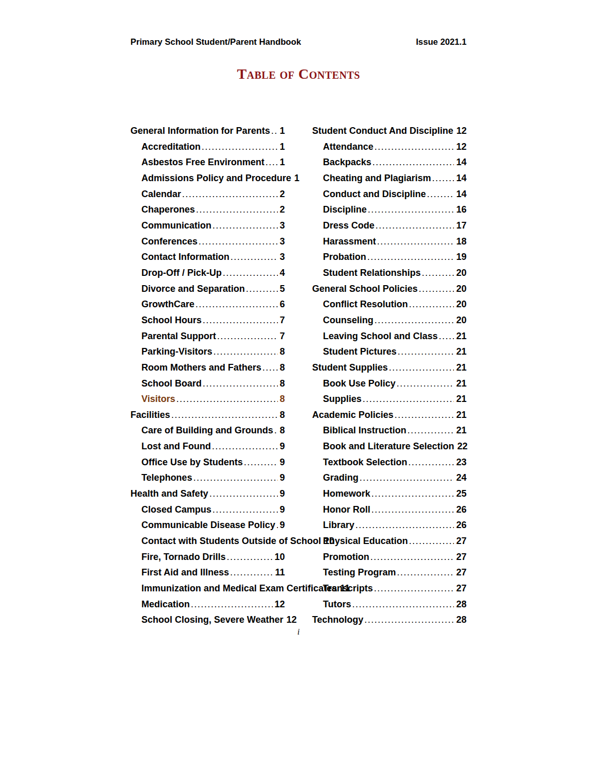Primary School Student/Parent Handbook Issue 2021.1
Table of Contents
General Information for Parents.................................................................................................. 1
Accreditation.................................................................................................. 1
Asbestos Free Environment.................................................................................................. 1
Admissions Policy and Procedure.................................................................................................. 1
Calendar.................................................................................................. 2
Chaperones.................................................................................................. 2
Communication.................................................................................................. 3
Conferences.................................................................................................. 3
Contact Information.................................................................................................. 3
Drop-Off / Pick-Up.................................................................................................. 4
Divorce and Separation.................................................................................................. 5
GrowthCare.................................................................................................. 6
School Hours.................................................................................................. 7
Parental Support.................................................................................................. 7
Parking-Visitors.................................................................................................. 8
Room Mothers and Fathers.................................................................................................. 8
School Board.................................................................................................. 8
Visitors.................................................................................................. 8
Facilities.................................................................................................. 8
Care of Building and Grounds.................................................................................................. 8
Lost and Found.................................................................................................. 9
Office Use by Students.................................................................................................. 9
Telephones.................................................................................................. 9
Health and Safety.................................................................................................. 9
Closed Campus.................................................................................................. 9
Communicable Disease Policy.................................................................................................. 9
Contact with Students Outside of School.................................................................................................. 10
Fire, Tornado Drills.................................................................................................. 10
First Aid and Illness.................................................................................................. 11
Immunization and Medical Exam Certificates.................................................................................................. 11
Medication.................................................................................................. 12
School Closing, Severe Weather.................................................................................................. 12
Student Conduct And Discipline.................................................................................................. 12
Attendance.................................................................................................. 12
Backpacks.................................................................................................. 14
Cheating and Plagiarism.................................................................................................. 14
Conduct and Discipline.................................................................................................. 14
Discipline.................................................................................................. 16
Dress Code.................................................................................................. 17
Harassment.................................................................................................. 18
Probation.................................................................................................. 19
Student Relationships.................................................................................................. 20
General School Policies.................................................................................................. 20
Conflict Resolution.................................................................................................. 20
Counseling.................................................................................................. 20
Leaving School and Class.................................................................................................. 21
Student Pictures.................................................................................................. 21
Student Supplies.................................................................................................. 21
Book Use Policy.................................................................................................. 21
Supplies.................................................................................................. 21
Academic Policies.................................................................................................. 21
Biblical Instruction.................................................................................................. 21
Book and Literature Selection.................................................................................................. 22
Textbook Selection.................................................................................................. 23
Grading.................................................................................................. 24
Homework.................................................................................................. 25
Honor Roll.................................................................................................. 26
Library.................................................................................................. 26
Physical Education.................................................................................................. 27
Promotion.................................................................................................. 27
Testing Program.................................................................................................. 27
Transcripts.................................................................................................. 27
Tutors.................................................................................................. 28
Technology.................................................................................................. 28
i